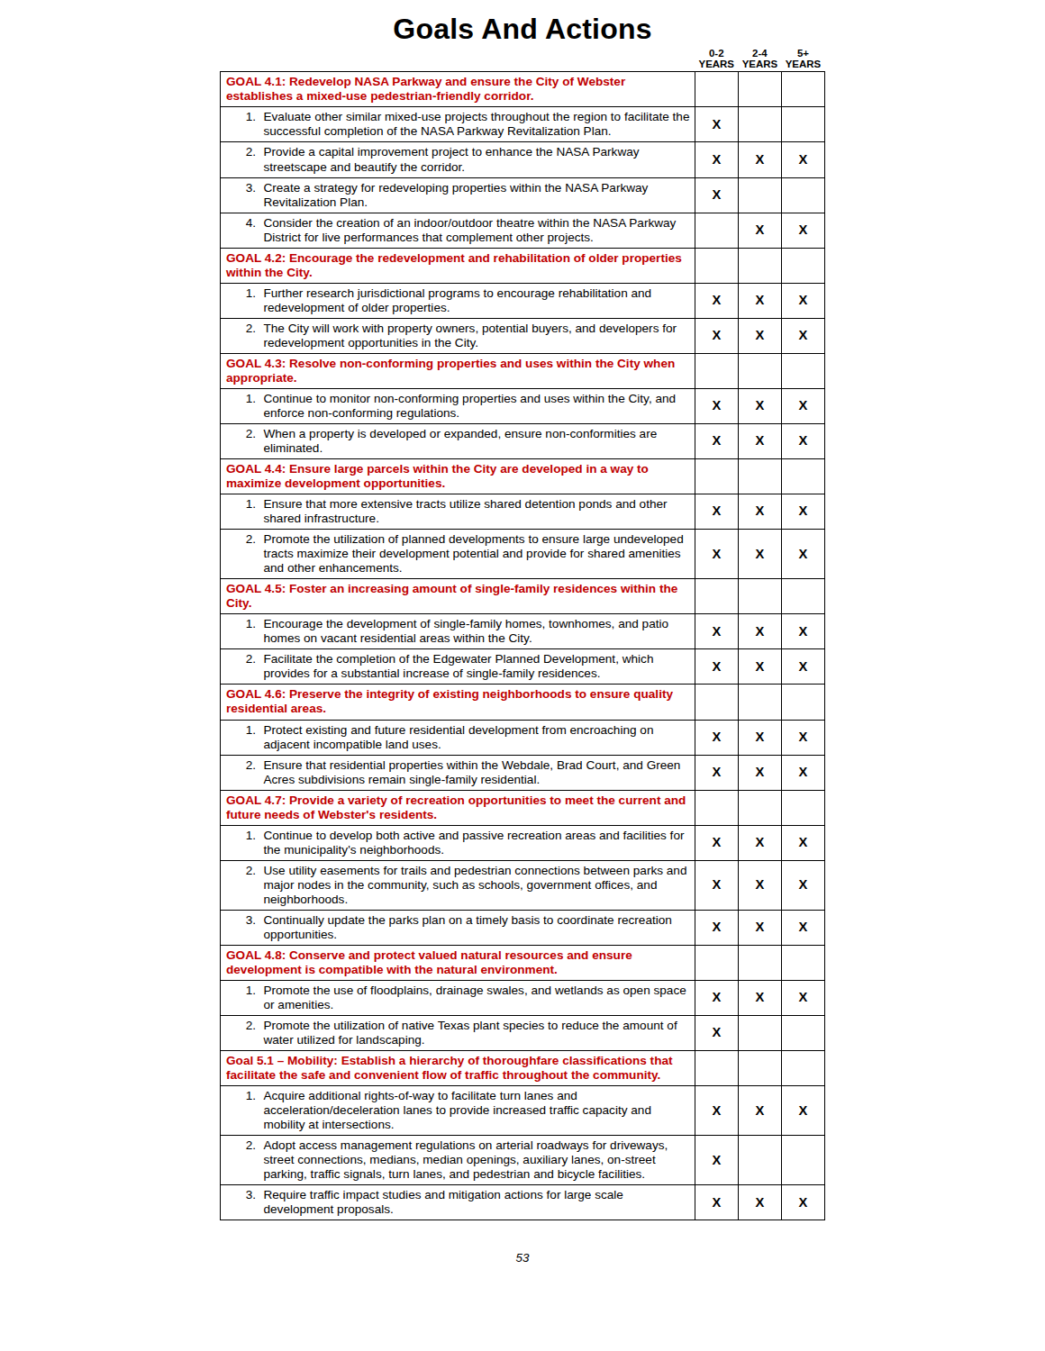Goals And Actions
| | 0-2 YEARS | 2-4 YEARS | 5+ YEARS |
| --- | --- | --- | --- |
| GOAL 4.1: Redevelop NASA Parkway and ensure the City of Webster establishes a mixed-use pedestrian-friendly corridor. | | | |
| 1. Evaluate other similar mixed-use projects throughout the region to facilitate the successful completion of the NASA Parkway Revitalization Plan. | X | | |
| 2. Provide a capital improvement project to enhance the NASA Parkway streetscape and beautify the corridor. | X | X | X |
| 3. Create a strategy for redeveloping properties within the NASA Parkway Revitalization Plan. | X | | |
| 4. Consider the creation of an indoor/outdoor theatre within the NASA Parkway District for live performances that complement other projects. | | X | X |
| GOAL 4.2: Encourage the redevelopment and rehabilitation of older properties within the City. | | | |
| 1. Further research jurisdictional programs to encourage rehabilitation and redevelopment of older properties. | X | X | X |
| 2. The City will work with property owners, potential buyers, and developers for redevelopment opportunities in the City. | X | X | X |
| GOAL 4.3: Resolve non-conforming properties and uses within the City when appropriate. | | | |
| 1. Continue to monitor non-conforming properties and uses within the City, and enforce non-conforming regulations. | X | X | X |
| 2. When a property is developed or expanded, ensure non-conformities are eliminated. | X | X | X |
| GOAL 4.4: Ensure large parcels within the City are developed in a way to maximize development opportunities. | | | |
| 1. Ensure that more extensive tracts utilize shared detention ponds and other shared infrastructure. | X | X | X |
| 2. Promote the utilization of planned developments to ensure large undeveloped tracts maximize their development potential and provide for shared amenities and other enhancements. | X | X | X |
| GOAL 4.5: Foster an increasing amount of single-family residences within the City. | | | |
| 1. Encourage the development of single-family homes, townhomes, and patio homes on vacant residential areas within the City. | X | X | X |
| 2. Facilitate the completion of the Edgewater Planned Development, which provides for a substantial increase of single-family residences. | X | X | X |
| GOAL 4.6: Preserve the integrity of existing neighborhoods to ensure quality residential areas. | | | |
| 1. Protect existing and future residential development from encroaching on adjacent incompatible land uses. | X | X | X |
| 2. Ensure that residential properties within the Webdale, Brad Court, and Green Acres subdivisions remain single-family residential. | X | X | X |
| GOAL 4.7: Provide a variety of recreation opportunities to meet the current and future needs of Webster's residents. | | | |
| 1. Continue to develop both active and passive recreation areas and facilities for the municipality's neighborhoods. | X | X | X |
| 2. Use utility easements for trails and pedestrian connections between parks and major nodes in the community, such as schools, government offices, and neighborhoods. | X | X | X |
| 3. Continually update the parks plan on a timely basis to coordinate recreation opportunities. | X | X | X |
| GOAL 4.8: Conserve and protect valued natural resources and ensure development is compatible with the natural environment. | | | |
| 1. Promote the use of floodplains, drainage swales, and wetlands as open space or amenities. | X | X | X |
| 2. Promote the utilization of native Texas plant species to reduce the amount of water utilized for landscaping. | X | | |
| Goal 5.1 – Mobility: Establish a hierarchy of thoroughfare classifications that facilitate the safe and convenient flow of traffic throughout the community. | | | |
| 1. Acquire additional rights-of-way to facilitate turn lanes and acceleration/deceleration lanes to provide increased traffic capacity and mobility at intersections. | X | X | X |
| 2. Adopt access management regulations on arterial roadways for driveways, street connections, medians, median openings, auxiliary lanes, on-street parking, traffic signals, turn lanes, and pedestrian and bicycle facilities. | X | | |
| 3. Require traffic impact studies and mitigation actions for large scale development proposals. | X | X | X |
53